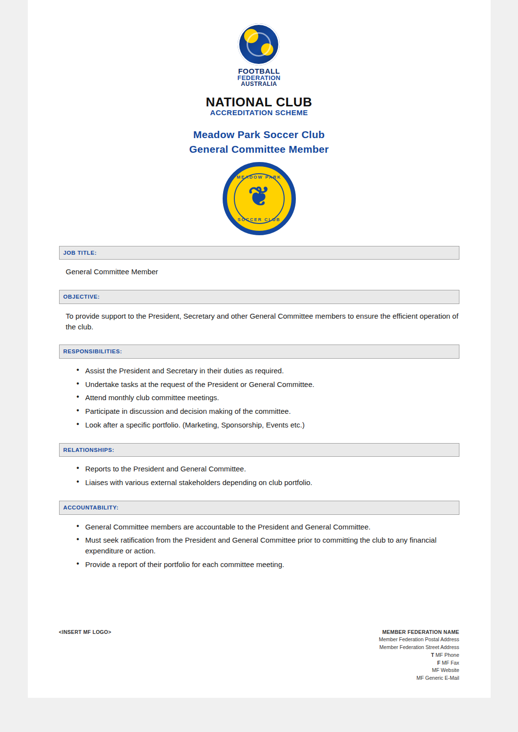®
FOOTBALL FEDERATION AUSTRALIA
NATIONAL CLUB
ACCREDITATION SCHEME
Meadow Park Soccer Club General Committee Member
MEADOW PARK
❦
SOCCER CLUB
Job Title:
General Committee Member
Objective:
To provide support to the President, Secretary and other General Committee members to ensure the efficient operation of the club.
Responsibilities:
Assist the President and Secretary in their duties as required.
Undertake tasks at the request of the President or General Committee.
Attend monthly club committee meetings.
Participate in discussion and decision making of the committee.
Look after a specific portfolio. (Marketing, Sponsorship, Events etc.)
Relationships:
Reports to the President and General Committee.
Liaises with various external stakeholders depending on club portfolio.
Accountability:
General Committee members are accountable to the President and General Committee.
Must seek ratification from the President and General Committee prior to committing the club to any financial expenditure or action.
Provide a report of their portfolio for each committee meeting.
<INSERT MF LOGO>
MEMBER FEDERATION NAME
Member Federation Postal Address
Member Federation Street Address
T MF Phone
F MF Fax
MF Website
MF Generic E-Mail